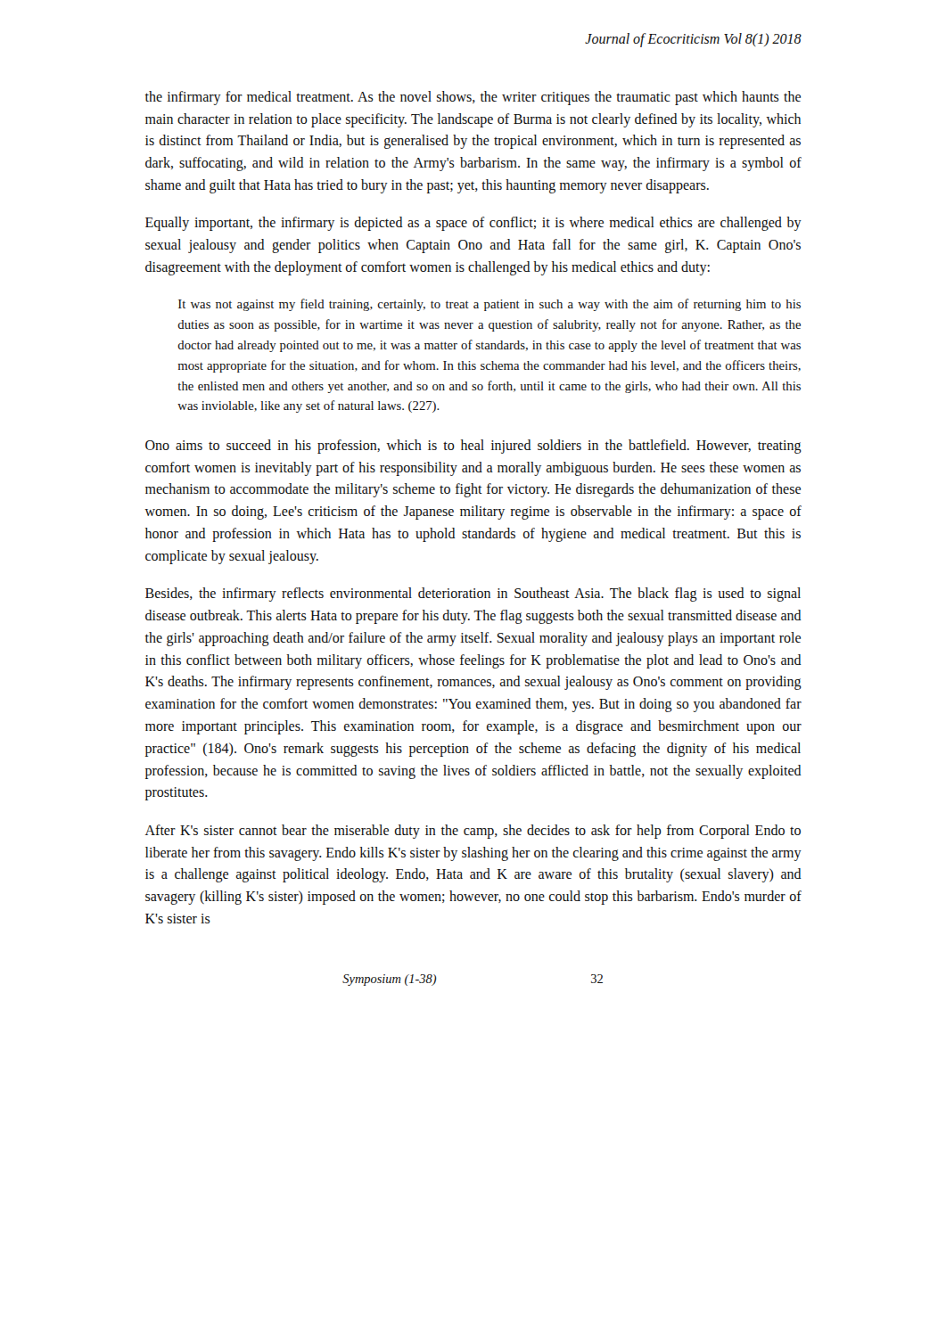Journal of Ecocriticism Vol 8(1) 2018
the infirmary for medical treatment. As the novel shows, the writer critiques the traumatic past which haunts the main character in relation to place specificity. The landscape of Burma is not clearly defined by its locality, which is distinct from Thailand or India, but is generalised by the tropical environment, which in turn is represented as dark, suffocating, and wild in relation to the Army's barbarism. In the same way, the infirmary is a symbol of shame and guilt that Hata has tried to bury in the past; yet, this haunting memory never disappears.
Equally important, the infirmary is depicted as a space of conflict; it is where medical ethics are challenged by sexual jealousy and gender politics when Captain Ono and Hata fall for the same girl, K. Captain Ono's disagreement with the deployment of comfort women is challenged by his medical ethics and duty:
It was not against my field training, certainly, to treat a patient in such a way with the aim of returning him to his duties as soon as possible, for in wartime it was never a question of salubrity, really not for anyone. Rather, as the doctor had already pointed out to me, it was a matter of standards, in this case to apply the level of treatment that was most appropriate for the situation, and for whom. In this schema the commander had his level, and the officers theirs, the enlisted men and others yet another, and so on and so forth, until it came to the girls, who had their own. All this was inviolable, like any set of natural laws. (227).
Ono aims to succeed in his profession, which is to heal injured soldiers in the battlefield. However, treating comfort women is inevitably part of his responsibility and a morally ambiguous burden. He sees these women as mechanism to accommodate the military's scheme to fight for victory. He disregards the dehumanization of these women. In so doing, Lee's criticism of the Japanese military regime is observable in the infirmary: a space of honor and profession in which Hata has to uphold standards of hygiene and medical treatment. But this is complicate by sexual jealousy.
Besides, the infirmary reflects environmental deterioration in Southeast Asia. The black flag is used to signal disease outbreak. This alerts Hata to prepare for his duty. The flag suggests both the sexual transmitted disease and the girls' approaching death and/or failure of the army itself. Sexual morality and jealousy plays an important role in this conflict between both military officers, whose feelings for K problematise the plot and lead to Ono's and K's deaths. The infirmary represents confinement, romances, and sexual jealousy as Ono's comment on providing examination for the comfort women demonstrates: "You examined them, yes. But in doing so you abandoned far more important principles. This examination room, for example, is a disgrace and besmirchment upon our practice" (184). Ono's remark suggests his perception of the scheme as defacing the dignity of his medical profession, because he is committed to saving the lives of soldiers afflicted in battle, not the sexually exploited prostitutes.
After K's sister cannot bear the miserable duty in the camp, she decides to ask for help from Corporal Endo to liberate her from this savagery. Endo kills K's sister by slashing her on the clearing and this crime against the army is a challenge against political ideology. Endo, Hata and K are aware of this brutality (sexual slavery) and savagery (killing K's sister) imposed on the women; however, no one could stop this barbarism. Endo's murder of K's sister is
Symposium (1-38) 32